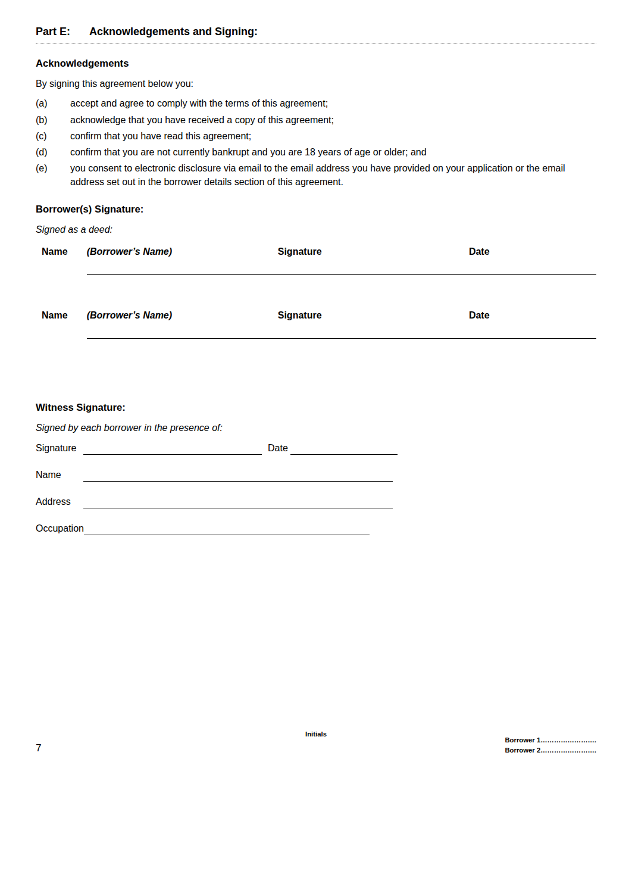Part E: Acknowledgements and Signing:
Acknowledgements
By signing this agreement below you:
(a) accept and agree to comply with the terms of this agreement;
(b) acknowledge that you have received a copy of this agreement;
(c) confirm that you have read this agreement;
(d) confirm that you are not currently bankrupt and you are 18 years of age or older; and
(e) you consent to electronic disclosure via email to the email address you have provided on your application or the email address set out in the borrower details section of this agreement.
Borrower(s) Signature:
Signed as a deed:
| Name | (Borrower’s Name) | Signature | Date |
| Name | (Borrower’s Name) | Signature | Date |
Witness Signature:
Signed by each borrower in the presence of:
Signature Date
Name
Address
Occupation
7
Initials
Borrower 1…………………….
Borrower 2…………………….